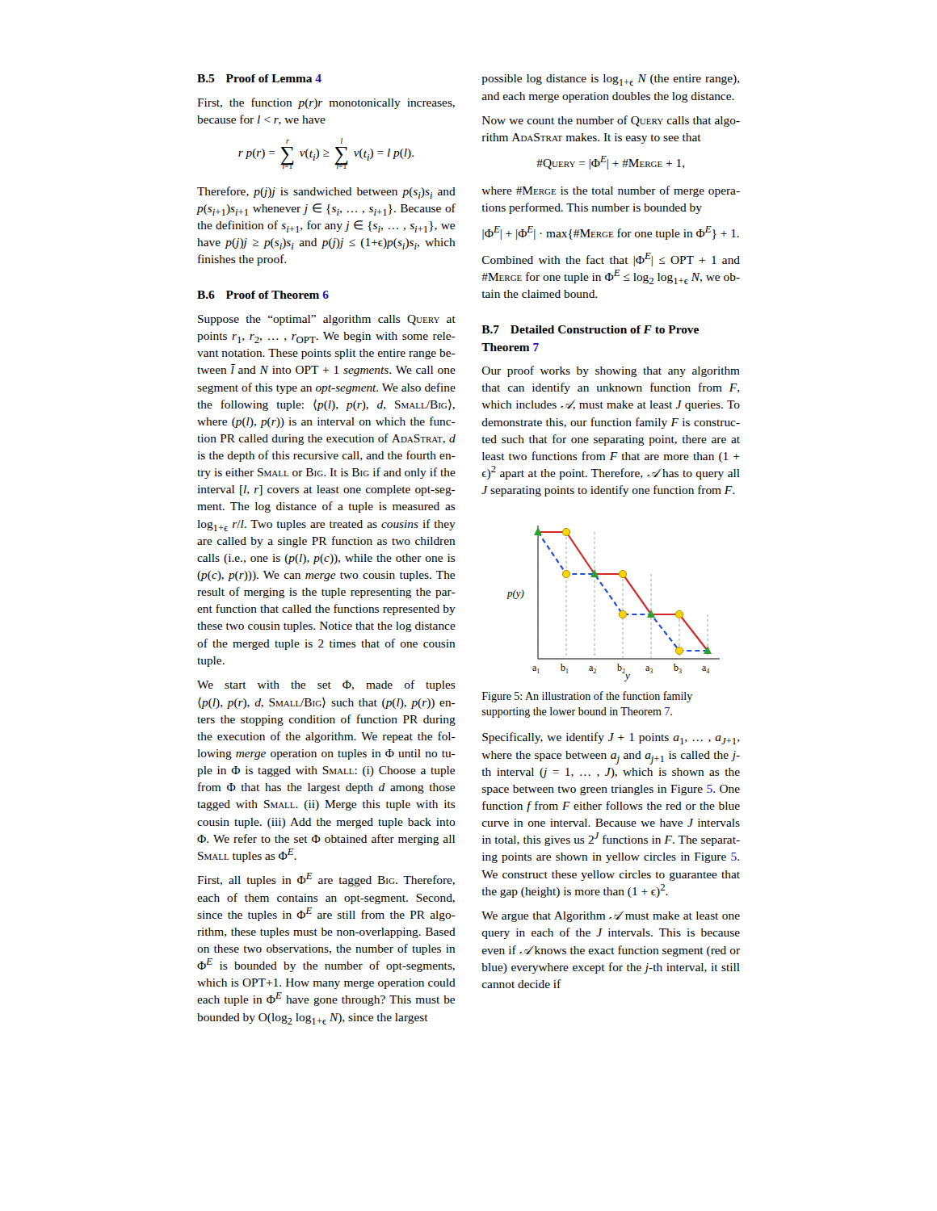B.5 Proof of Lemma 4
First, the function p(r)r monotonically increases, because for l < r, we have
r p(r) = r∑i=1 v(ti) ≥ l∑i=1 v(ti) = l p(l).
Therefore, p(j)j is sandwiched between p(si)si and p(si+1)si+1 whenever j ∈ {si, … , si+1}. Because of the definition of si+1, for any j ∈ {si, … , si+1}, we have p(j)j ≥ p(si)si and p(j)j ≤ (1+ϵ)p(si)si, which finishes the proof.
B.6 Proof of Theorem 6
Suppose the “optimal” algorithm calls Query at points r1, r2, … , rOPT. We begin with some relevant notation. These points split the entire range between l̄ and N into OPT + 1 segments. We call one segment of this type an opt-segment. We also define the following tuple: ⟨p(l), p(r), d, Small/Big⟩, where (p(l), p(r)) is an interval on which the function PR called during the execution of AdaStrat, d is the depth of this recursive call, and the fourth entry is either Small or Big. It is Big if and only if the interval [l, r] covers at least one complete opt-segment. The log distance of a tuple is measured as log1+ϵ r/l. Two tuples are treated as cousins if they are called by a single PR function as two children calls (i.e., one is (p(l), p(c)), while the other one is (p(c), p(r))). We can merge two cousin tuples. The result of merging is the tuple representing the parent function that called the functions represented by these two cousin tuples. Notice that the log distance of the merged tuple is 2 times that of one cousin tuple.
We start with the set Φ, made of tuples ⟨p(l), p(r), d, Small/Big⟩ such that (p(l), p(r)) enters the stopping condition of function PR during the execution of the algorithm. We repeat the following merge operation on tuples in Φ until no tuple in Φ is tagged with Small: (i) Choose a tuple from Φ that has the largest depth d among those tagged with Small. (ii) Merge this tuple with its cousin tuple. (iii) Add the merged tuple back into Φ. We refer to the set Φ obtained after merging all Small tuples as ΦE.
First, all tuples in ΦE are tagged Big. Therefore, each of them contains an opt-segment. Second, since the tuples in ΦE are still from the PR algorithm, these tuples must be non-overlapping. Based on these two observations, the number of tuples in ΦE is bounded by the number of opt-segments, which is OPT+1. How many merge operation could each tuple in ΦE have gone through? This must be bounded by O(log2 log1+ϵ N), since the largest
possible log distance is log1+ϵ N (the entire range), and each merge operation doubles the log distance.
Now we count the number of Query calls that algorithm AdaStrat makes. It is easy to see that
#Query = |ΦE| + #Merge + 1,
where #Merge is the total number of merge operations performed. This number is bounded by
|ΦE| + |ΦE| · max{#Merge for one tuple in ΦE} + 1.
Combined with the fact that |ΦE| ≤ OPT + 1 and #Merge for one tuple in ΦE ≤ log2 log1+ϵ N, we obtain the claimed bound.
B.7 Detailed Construction of F to Prove Theorem 7
Our proof works by showing that any algorithm that can identify an unknown function from F, which includes 𝒜, must make at least J queries. To demonstrate this, our function family F is constructed such that for one separating point, there are at least two functions from F that are more than (1 + ϵ)2 apart at the point. Therefore, 𝒜 has to query all J separating points to identify one function from F.
p(y) y a1 b1 a2 b2 a3 b3 a4
Figure 5: An illustration of the function family supporting the lower bound in Theorem 7.
Specifically, we identify J + 1 points a1, … , aJ+1, where the space between aj and aj+1 is called the j-th interval (j = 1, … , J), which is shown as the space between two green triangles in Figure 5. One function f from F either follows the red or the blue curve in one interval. Because we have J intervals in total, this gives us 2J functions in F. The separating points are shown in yellow circles in Figure 5. We construct these yellow circles to guarantee that the gap (height) is more than (1 + ϵ)2.
We argue that Algorithm 𝒜 must make at least one query in each of the J intervals. This is because even if 𝒜 knows the exact function segment (red or blue) everywhere except for the j-th interval, it still cannot decide if